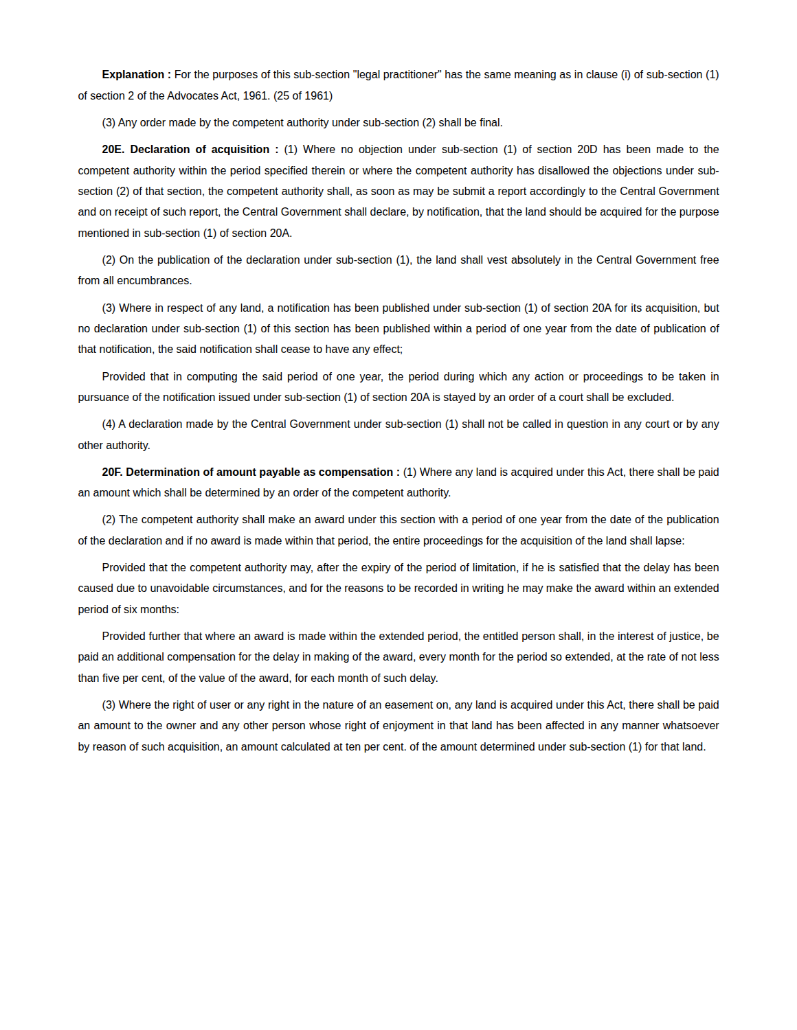Explanation : For the purposes of this sub-section "legal practitioner" has the same meaning as in clause (i) of sub-section (1) of section 2 of the Advocates Act, 1961. (25 of 1961)
(3) Any order made by the competent authority under sub-section (2) shall be final.
20E. Declaration of acquisition : (1) Where no objection under sub-section (1) of section 20D has been made to the competent authority within the period specified therein or where the competent authority has disallowed the objections under sub-section (2) of that section, the competent authority shall, as soon as may be submit a report accordingly to the Central Government and on receipt of such report, the Central Government shall declare, by notification, that the land should be acquired for the purpose mentioned in sub-section (1) of section 20A.
(2) On the publication of the declaration under sub-section (1), the land shall vest absolutely in the Central Government free from all encumbrances.
(3) Where in respect of any land, a notification has been published under sub-section (1) of section 20A for its acquisition, but no declaration under sub-section (1) of this section has been published within a period of one year from the date of publication of that notification, the said notification shall cease to have any effect;
Provided that in computing the said period of one year, the period during which any action or proceedings to be taken in pursuance of the notification issued under sub-section (1) of section 20A is stayed by an order of a court shall be excluded.
(4) A declaration made by the Central Government under sub-section (1) shall not be called in question in any court or by any other authority.
20F. Determination of amount payable as compensation : (1) Where any land is acquired under this Act, there shall be paid an amount which shall be determined by an order of the competent authority.
(2) The competent authority shall make an award under this section with a period of one year from the date of the publication of the declaration and if no award is made within that period, the entire proceedings for the acquisition of the land shall lapse:
Provided that the competent authority may, after the expiry of the period of limitation, if he is satisfied that the delay has been caused due to unavoidable circumstances, and for the reasons to be recorded in writing he may make the award within an extended period of six months:
Provided further that where an award is made within the extended period, the entitled person shall, in the interest of justice, be paid an additional compensation for the delay in making of the award, every month for the period so extended, at the rate of not less than five per cent, of the value of the award, for each month of such delay.
(3) Where the right of user or any right in the nature of an easement on, any land is acquired under this Act, there shall be paid an amount to the owner and any other person whose right of enjoyment in that land has been affected in any manner whatsoever by reason of such acquisition, an amount calculated at ten per cent. of the amount determined under sub-section (1) for that land.